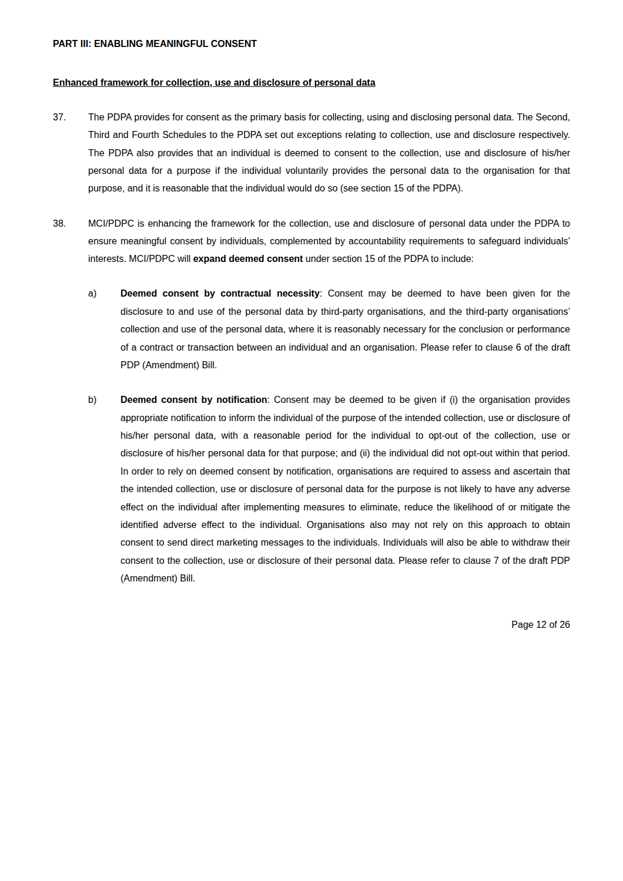PART III: ENABLING MEANINGFUL CONSENT
Enhanced framework for collection, use and disclosure of personal data
37.
The PDPA provides for consent as the primary basis for collecting, using and disclosing personal data. The Second, Third and Fourth Schedules to the PDPA set out exceptions relating to collection, use and disclosure respectively. The PDPA also provides that an individual is deemed to consent to the collection, use and disclosure of his/her personal data for a purpose if the individual voluntarily provides the personal data to the organisation for that purpose, and it is reasonable that the individual would do so (see section 15 of the PDPA).
38.
MCI/PDPC is enhancing the framework for the collection, use and disclosure of personal data under the PDPA to ensure meaningful consent by individuals, complemented by accountability requirements to safeguard individuals’ interests. MCI/PDPC will expand deemed consent under section 15 of the PDPA to include:
a)
Deemed consent by contractual necessity: Consent may be deemed to have been given for the disclosure to and use of the personal data by third-party organisations, and the third-party organisations’ collection and use of the personal data, where it is reasonably necessary for the conclusion or performance of a contract or transaction between an individual and an organisation. Please refer to clause 6 of the draft PDP (Amendment) Bill.
b)
Deemed consent by notification: Consent may be deemed to be given if (i) the organisation provides appropriate notification to inform the individual of the purpose of the intended collection, use or disclosure of his/her personal data, with a reasonable period for the individual to opt-out of the collection, use or disclosure of his/her personal data for that purpose; and (ii) the individual did not opt-out within that period. In order to rely on deemed consent by notification, organisations are required to assess and ascertain that the intended collection, use or disclosure of personal data for the purpose is not likely to have any adverse effect on the individual after implementing measures to eliminate, reduce the likelihood of or mitigate the identified adverse effect to the individual. Organisations also may not rely on this approach to obtain consent to send direct marketing messages to the individuals. Individuals will also be able to withdraw their consent to the collection, use or disclosure of their personal data. Please refer to clause 7 of the draft PDP (Amendment) Bill.
Page 12 of 26